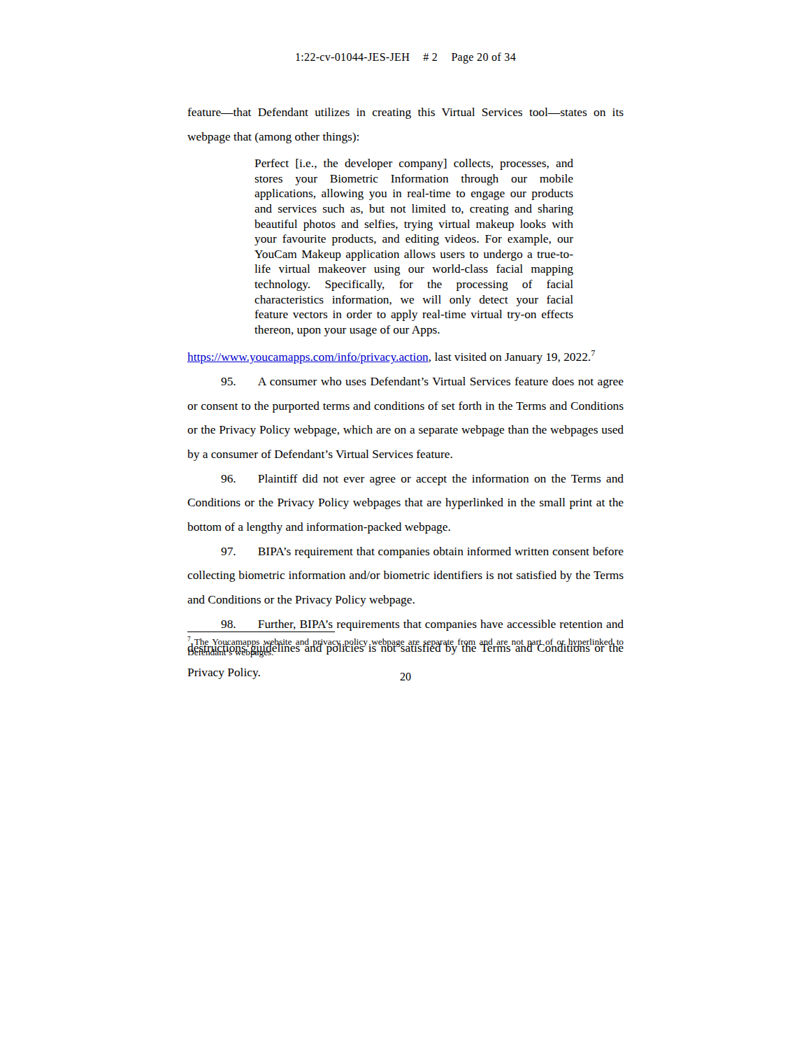1:22-cv-01044-JES-JEH # 2 Page 20 of 34
feature—that Defendant utilizes in creating this Virtual Services tool—states on its webpage that (among other things):
Perfect [i.e., the developer company] collects, processes, and stores your Biometric Information through our mobile applications, allowing you in real-time to engage our products and services such as, but not limited to, creating and sharing beautiful photos and selfies, trying virtual makeup looks with your favourite products, and editing videos. For example, our YouCam Makeup application allows users to undergo a true-to-life virtual makeover using our world-class facial mapping technology. Specifically, for the processing of facial characteristics information, we will only detect your facial feature vectors in order to apply real-time virtual try-on effects thereon, upon your usage of our Apps.
https://www.youcamapps.com/info/privacy.action, last visited on January 19, 2022.7
95. A consumer who uses Defendant’s Virtual Services feature does not agree or consent to the purported terms and conditions of set forth in the Terms and Conditions or the Privacy Policy webpage, which are on a separate webpage than the webpages used by a consumer of Defendant’s Virtual Services feature.
96. Plaintiff did not ever agree or accept the information on the Terms and Conditions or the Privacy Policy webpages that are hyperlinked in the small print at the bottom of a lengthy and information-packed webpage.
97. BIPA’s requirement that companies obtain informed written consent before collecting biometric information and/or biometric identifiers is not satisfied by the Terms and Conditions or the Privacy Policy webpage.
98. Further, BIPA’s requirements that companies have accessible retention and destructions guidelines and policies is not satisfied by the Terms and Conditions or the Privacy Policy.
7 The Youcamapps website and privacy policy webpage are separate from and are not part of or hyperlinked to Defendant’s webpages.
20